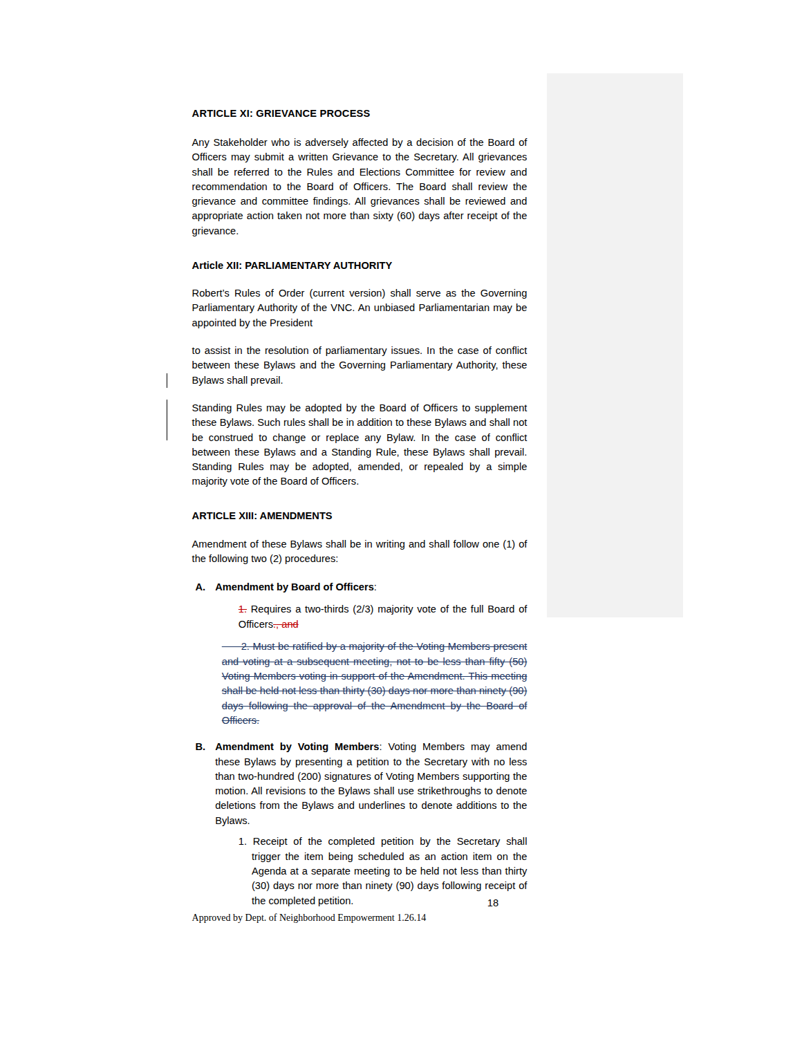ARTICLE XI: GRIEVANCE PROCESS
Any Stakeholder who is adversely affected by a decision of the Board of Officers may submit a written Grievance to the Secretary. All grievances shall be referred to the Rules and Elections Committee for review and recommendation to the Board of Officers. The Board shall review the grievance and committee findings. All grievances shall be reviewed and appropriate action taken not more than sixty (60) days after receipt of the grievance.
Article XII: PARLIAMENTARY AUTHORITY
Robert’s Rules of Order (current version) shall serve as the Governing Parliamentary Authority of the VNC. An unbiased Parliamentarian may be appointed by the President
to assist in the resolution of parliamentary issues. In the case of conflict between these Bylaws and the Governing Parliamentary Authority, these Bylaws shall prevail.
Standing Rules may be adopted by the Board of Officers to supplement these Bylaws. Such rules shall be in addition to these Bylaws and shall not be construed to change or replace any Bylaw. In the case of conflict between these Bylaws and a Standing Rule, these Bylaws shall prevail. Standing Rules may be adopted, amended, or repealed by a simple majority vote of the Board of Officers.
ARTICLE XIII: AMENDMENTS
Amendment of these Bylaws shall be in writing and shall follow one (1) of the following two (2) procedures:
A. Amendment by Board of Officers:
1. Requires a two-thirds (2/3) majority vote of the full Board of Officers., and
2. Must be ratified by a majority of the Voting Members present and voting at a subsequent meeting, not to be less than fifty (50) Voting Members voting in support of the Amendment. This meeting shall be held not less than thirty (30) days nor more than ninety (90) days following the approval of the Amendment by the Board of Officers.
B. Amendment by Voting Members: Voting Members may amend these Bylaws by presenting a petition to the Secretary with no less than two-hundred (200) signatures of Voting Members supporting the motion. All revisions to the Bylaws shall use strikethroughs to denote deletions from the Bylaws and underlines to denote additions to the Bylaws.
1. Receipt of the completed petition by the Secretary shall trigger the item being scheduled as an action item on the Agenda at a separate meeting to be held not less than thirty (30) days nor more than ninety (90) days following receipt of the completed petition.
18
Approved by Dept. of Neighborhood Empowerment 1.26.14